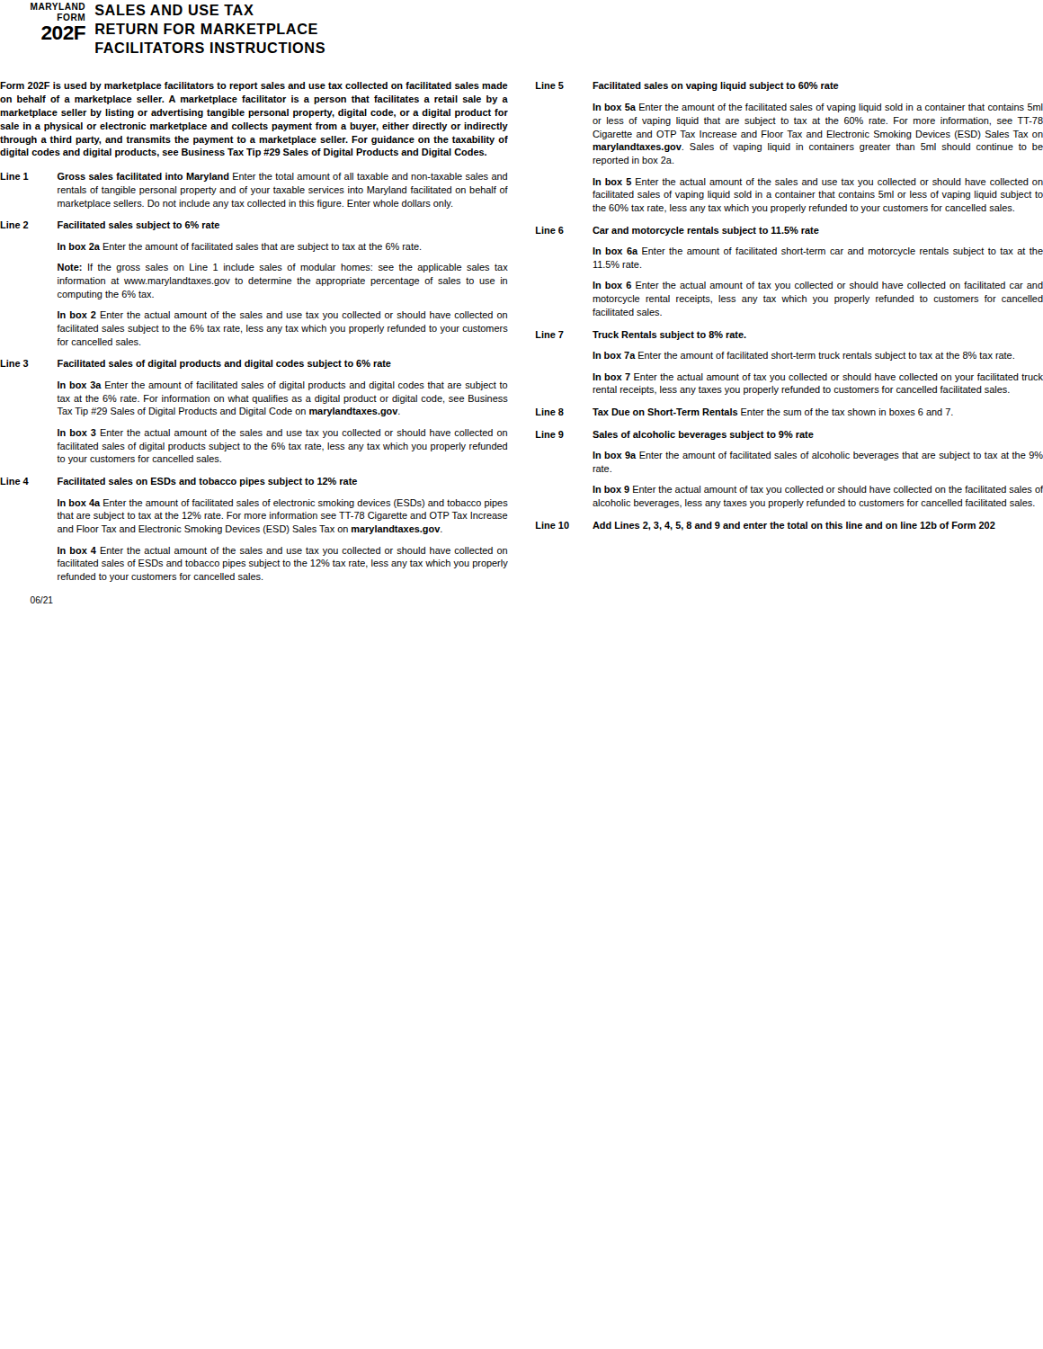MARYLAND
FORM
202F
SALES AND USE TAX
RETURN FOR MARKETPLACE
FACILITATORS INSTRUCTIONS
Form 202F is used by marketplace facilitators to report sales and use tax collected on facilitated sales made on behalf of a marketplace seller. A marketplace facilitator is a person that facilitates a retail sale by a marketplace seller by listing or advertising tangible personal property, digital code, or a digital product for sale in a physical or electronic marketplace and collects payment from a buyer, either directly or indirectly through a third party, and transmits the payment to a marketplace seller. For guidance on the taxability of digital codes and digital products, see Business Tax Tip #29 Sales of Digital Products and Digital Codes.
Line 1
Gross sales facilitated into Maryland Enter the total amount of all taxable and non-taxable sales and rentals of tangible personal property and of your taxable services into Maryland facilitated on behalf of marketplace sellers. Do not include any tax collected in this figure. Enter whole dollars only.
Line 2
Facilitated sales subject to 6% rate
In box 2a Enter the amount of facilitated sales that are subject to tax at the 6% rate.
Note: If the gross sales on Line 1 include sales of modular homes: see the applicable sales tax information at www.marylandtaxes.gov to determine the appropriate percentage of sales to use in computing the 6% tax.
In box 2 Enter the actual amount of the sales and use tax you collected or should have collected on facilitated sales subject to the 6% tax rate, less any tax which you properly refunded to your customers for cancelled sales.
Line 3
Facilitated sales of digital products and digital codes subject to 6% rate
In box 3a Enter the amount of facilitated sales of digital products and digital codes that are subject to tax at the 6% rate. For information on what qualifies as a digital product or digital code, see Business Tax Tip #29 Sales of Digital Products and Digital Code on marylandtaxes.gov.
In box 3 Enter the actual amount of the sales and use tax you collected or should have collected on facilitated sales of digital products subject to the 6% tax rate, less any tax which you properly refunded to your customers for cancelled sales.
Line 4
Facilitated sales on ESDs and tobacco pipes subject to 12% rate
In box 4a Enter the amount of facilitated sales of electronic smoking devices (ESDs) and tobacco pipes that are subject to tax at the 12% rate. For more information see TT-78 Cigarette and OTP Tax Increase and Floor Tax and Electronic Smoking Devices (ESD) Sales Tax on marylandtaxes.gov.
In box 4 Enter the actual amount of the sales and use tax you collected or should have collected on facilitated sales of ESDs and tobacco pipes subject to the 12% tax rate, less any tax which you properly refunded to your customers for cancelled sales.
Line 5
Facilitated sales on vaping liquid subject to 60% rate
In box 5a Enter the amount of the facilitated sales of vaping liquid sold in a container that contains 5ml or less of vaping liquid that are subject to tax at the 60% rate. For more information, see TT-78 Cigarette and OTP Tax Increase and Floor Tax and Electronic Smoking Devices (ESD) Sales Tax on marylandtaxes.gov. Sales of vaping liquid in containers greater than 5ml should continue to be reported in box 2a.
In box 5 Enter the actual amount of the sales and use tax you collected or should have collected on facilitated sales of vaping liquid sold in a container that contains 5ml or less of vaping liquid subject to the 60% tax rate, less any tax which you properly refunded to your customers for cancelled sales.
Line 6
Car and motorcycle rentals subject to 11.5% rate
In box 6a Enter the amount of facilitated short-term car and motorcycle rentals subject to tax at the 11.5% rate.
In box 6 Enter the actual amount of tax you collected or should have collected on facilitated car and motorcycle rental receipts, less any tax which you properly refunded to customers for cancelled facilitated sales.
Line 7
Truck Rentals subject to 8% rate.
In box 7a Enter the amount of facilitated short-term truck rentals subject to tax at the 8% tax rate.
In box 7 Enter the actual amount of tax you collected or should have collected on your facilitated truck rental receipts, less any taxes you properly refunded to customers for cancelled facilitated sales.
Line 8
Tax Due on Short-Term Rentals Enter the sum of the tax shown in boxes 6 and 7.
Line 9
Sales of alcoholic beverages subject to 9% rate
In box 9a Enter the amount of facilitated sales of alcoholic beverages that are subject to tax at the 9% rate.
In box 9 Enter the actual amount of tax you collected or should have collected on the facilitated sales of alcoholic beverages, less any taxes you properly refunded to customers for cancelled facilitated sales.
Line 10
Add Lines 2, 3, 4, 5, 8 and 9 and enter the total on this line and on line 12b of Form 202
06/21